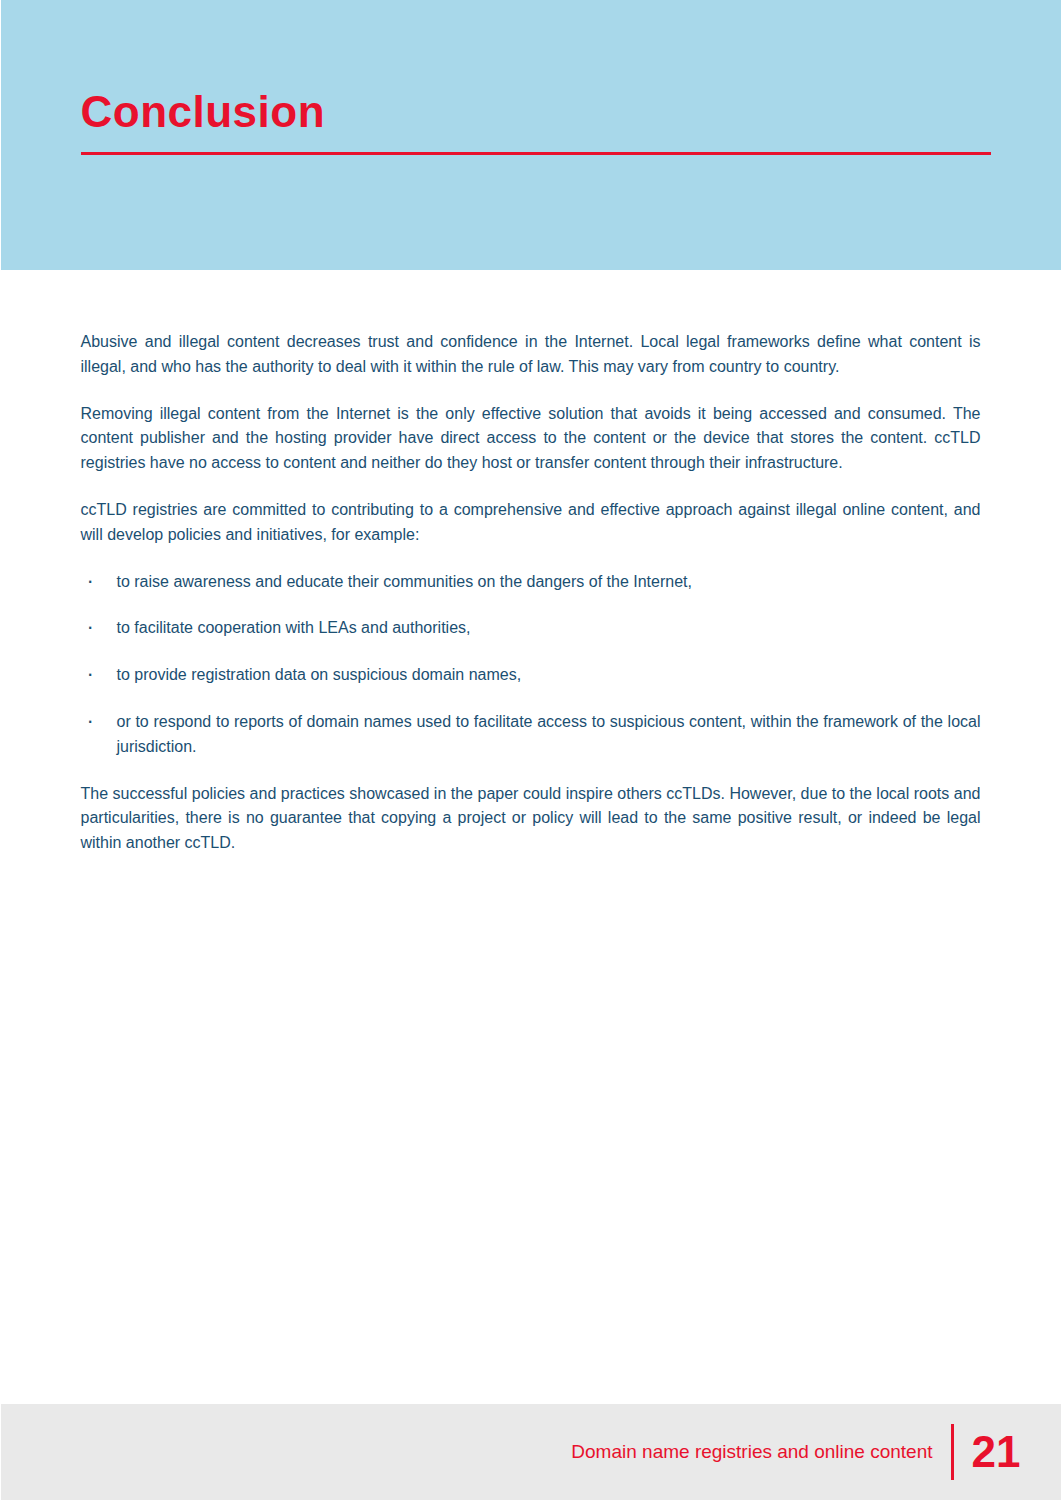Conclusion
Abusive and illegal content decreases trust and confidence in the Internet. Local legal frameworks define what content is illegal, and who has the authority to deal with it within the rule of law. This may vary from country to country.
Removing illegal content from the Internet is the only effective solution that avoids it being accessed and consumed. The content publisher and the hosting provider have direct access to the content or the device that stores the content. ccTLD registries have no access to content and neither do they host or transfer content through their infrastructure.
ccTLD registries are committed to contributing to a comprehensive and effective approach against illegal online content, and will develop policies and initiatives, for example:
to raise awareness and educate their communities on the dangers of the Internet,
to facilitate cooperation with LEAs and authorities,
to provide registration data on suspicious domain names,
or to respond to reports of domain names used to facilitate access to suspicious content, within the framework of the local jurisdiction.
The successful policies and practices showcased in the paper could inspire others ccTLDs. However, due to the local roots and particularities, there is no guarantee that copying a project or policy will lead to the same positive result, or indeed be legal within another ccTLD.
Domain name registries and online content 21